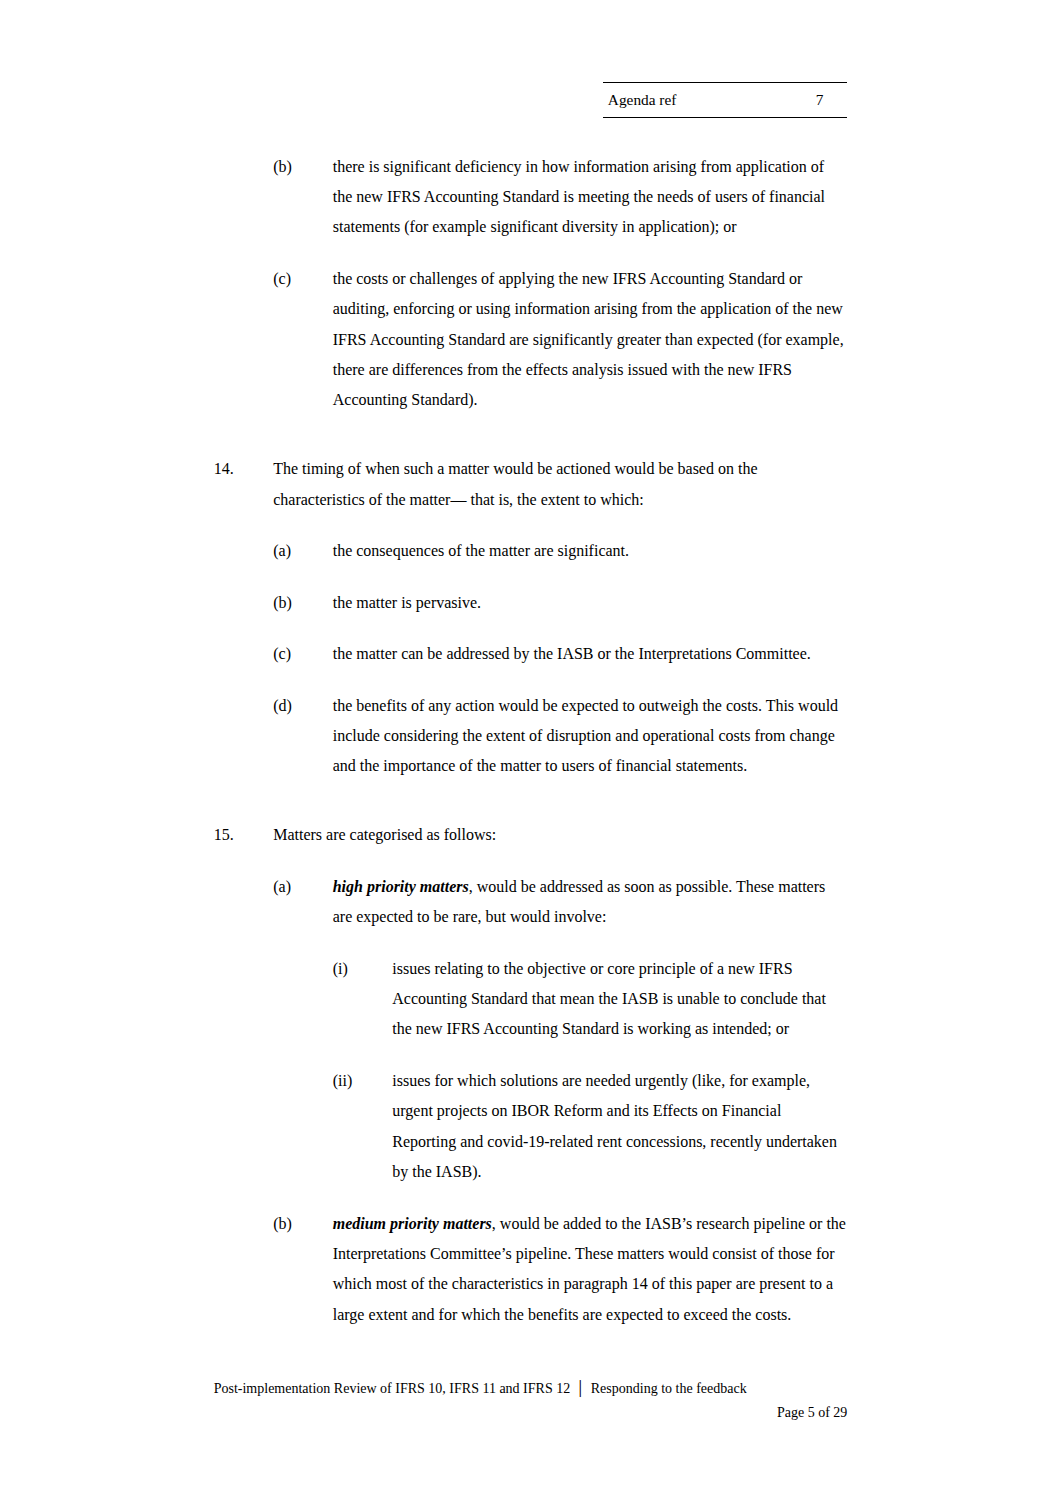Agenda ref 7
(b)
there is significant deficiency in how information arising from application of the new IFRS Accounting Standard is meeting the needs of users of financial statements (for example significant diversity in application); or
(c)
the costs or challenges of applying the new IFRS Accounting Standard or auditing, enforcing or using information arising from the application of the new IFRS Accounting Standard are significantly greater than expected (for example, there are differences from the effects analysis issued with the new IFRS Accounting Standard).
14.
The timing of when such a matter would be actioned would be based on the characteristics of the matter— that is, the extent to which:
(a)
the consequences of the matter are significant.
(b)
the matter is pervasive.
(c)
the matter can be addressed by the IASB or the Interpretations Committee.
(d)
the benefits of any action would be expected to outweigh the costs. This would include considering the extent of disruption and operational costs from change and the importance of the matter to users of financial statements.
15.
Matters are categorised as follows:
(a)
high priority matters, would be addressed as soon as possible. These matters are expected to be rare, but would involve:
(i)
issues relating to the objective or core principle of a new IFRS Accounting Standard that mean the IASB is unable to conclude that the new IFRS Accounting Standard is working as intended; or
(ii)
issues for which solutions are needed urgently (like, for example, urgent projects on IBOR Reform and its Effects on Financial Reporting and covid-19-related rent concessions, recently undertaken by the IASB).
(b)
medium priority matters, would be added to the IASB’s research pipeline or the Interpretations Committee’s pipeline. These matters would consist of those for which most of the characteristics in paragraph 14 of this paper are present to a large extent and for which the benefits are expected to exceed the costs.
Post-implementation Review of IFRS 10, IFRS 11 and IFRS 12│Responding to the feedback
Page 5 of 29